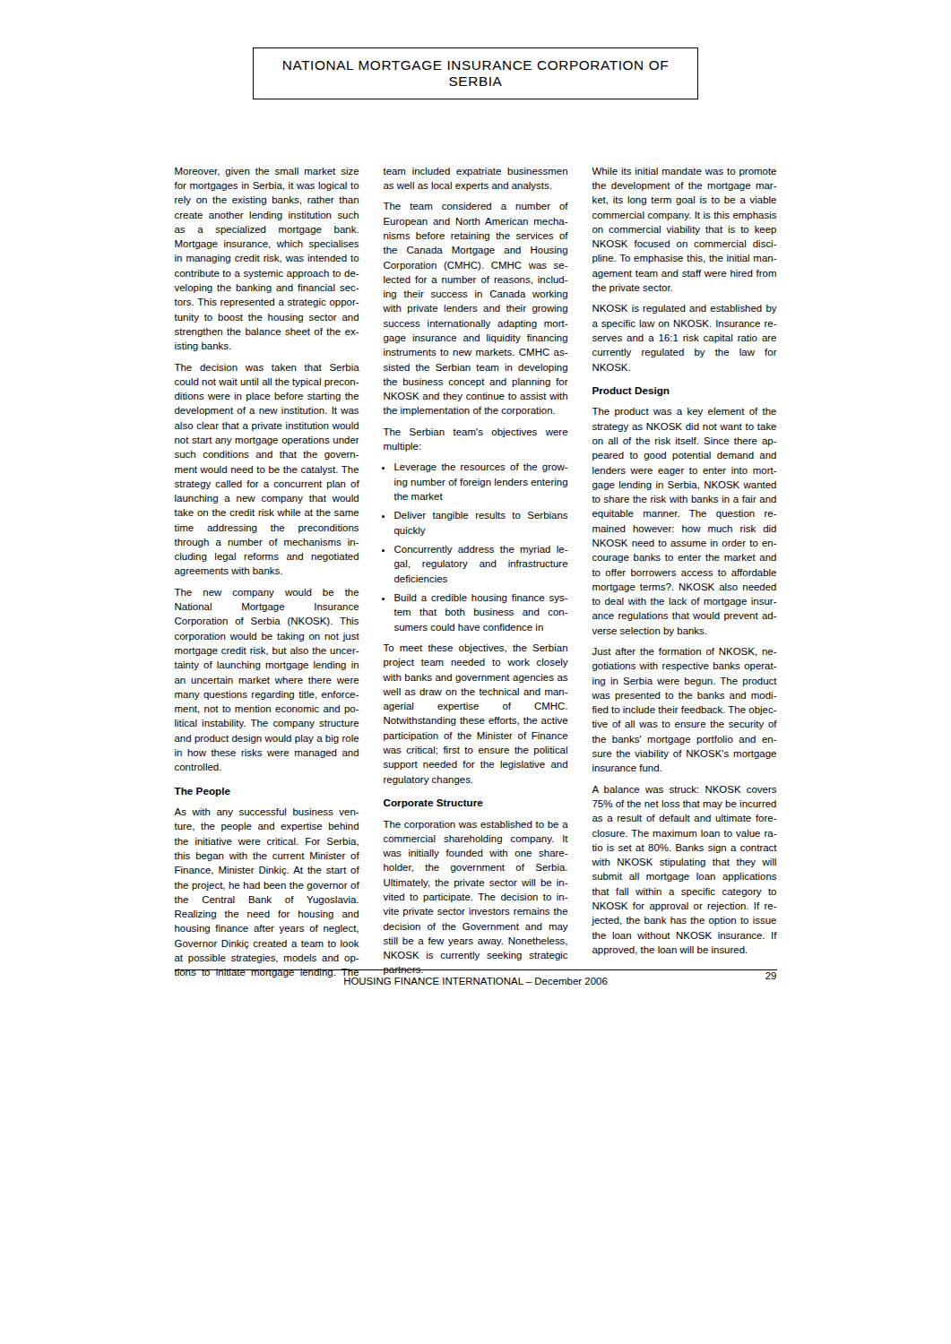NATIONAL MORTGAGE INSURANCE CORPORATION OF SERBIA
Moreover, given the small market size for mortgages in Serbia, it was logical to rely on the existing banks, rather than create another lending institution such as a specialized mortgage bank. Mortgage insurance, which specialises in managing credit risk, was intended to contribute to a systemic approach to developing the banking and financial sectors. This represented a strategic opportunity to boost the housing sector and strengthen the balance sheet of the existing banks.
The decision was taken that Serbia could not wait until all the typical preconditions were in place before starting the development of a new institution. It was also clear that a private institution would not start any mortgage operations under such conditions and that the government would need to be the catalyst. The strategy called for a concurrent plan of launching a new company that would take on the credit risk while at the same time addressing the preconditions through a number of mechanisms including legal reforms and negotiated agreements with banks.
The new company would be the National Mortgage Insurance Corporation of Serbia (NKOSK). This corporation would be taking on not just mortgage credit risk, but also the uncertainty of launching mortgage lending in an uncertain market where there were many questions regarding title, enforcement, not to mention economic and political instability. The company structure and product design would play a big role in how these risks were managed and controlled.
The People
As with any successful business venture, the people and expertise behind the initiative were critical. For Serbia, this began with the current Minister of Finance, Minister Dinkiç. At the start of the project, he had been the governor of the Central Bank of Yugoslavia. Realizing the need for housing and housing finance after years of neglect, Governor Dinkiç created a team to look at possible strategies, models and options to initiate mortgage lending. The team included expatriate businessmen as well as local experts and analysts.
The team considered a number of European and North American mechanisms before retaining the services of the Canada Mortgage and Housing Corporation (CMHC). CMHC was selected for a number of reasons, including their success in Canada working with private lenders and their growing success internationally adapting mortgage insurance and liquidity financing instruments to new markets. CMHC assisted the Serbian team in developing the business concept and planning for NKOSK and they continue to assist with the implementation of the corporation.
The Serbian team's objectives were multiple:
Leverage the resources of the growing number of foreign lenders entering the market
Deliver tangible results to Serbians quickly
Concurrently address the myriad legal, regulatory and infrastructure deficiencies
Build a credible housing finance system that both business and consumers could have confidence in
To meet these objectives, the Serbian project team needed to work closely with banks and government agencies as well as draw on the technical and managerial expertise of CMHC. Notwithstanding these efforts, the active participation of the Minister of Finance was critical; first to ensure the political support needed for the legislative and regulatory changes.
Corporate Structure
The corporation was established to be a commercial shareholding company. It was initially founded with one shareholder, the government of Serbia. Ultimately, the private sector will be invited to participate. The decision to invite private sector investors remains the decision of the Government and may still be a few years away. Nonetheless, NKOSK is currently seeking strategic partners.
While its initial mandate was to promote the development of the mortgage market, its long term goal is to be a viable commercial company. It is this emphasis on commercial viability that is to keep NKOSK focused on commercial discipline. To emphasise this, the initial management team and staff were hired from the private sector.
NKOSK is regulated and established by a specific law on NKOSK. Insurance reserves and a 16:1 risk capital ratio are currently regulated by the law for NKOSK.
Product Design
The product was a key element of the strategy as NKOSK did not want to take on all of the risk itself. Since there appeared to good potential demand and lenders were eager to enter into mortgage lending in Serbia, NKOSK wanted to share the risk with banks in a fair and equitable manner. The question remained however: how much risk did NKOSK need to assume in order to encourage banks to enter the market and to offer borrowers access to affordable mortgage terms?. NKOSK also needed to deal with the lack of mortgage insurance regulations that would prevent adverse selection by banks.
Just after the formation of NKOSK, negotiations with respective banks operating in Serbia were begun. The product was presented to the banks and modified to include their feedback. The objective of all was to ensure the security of the banks' mortgage portfolio and ensure the viability of NKOSK's mortgage insurance fund.
A balance was struck: NKOSK covers 75% of the net loss that may be incurred as a result of default and ultimate foreclosure. The maximum loan to value ratio is set at 80%. Banks sign a contract with NKOSK stipulating that they will submit all mortgage loan applications that fall within a specific category to NKOSK for approval or rejection. If rejected, the bank has the option to issue the loan without NKOSK insurance. If approved, the loan will be insured.
HOUSING FINANCE INTERNATIONAL – December 2006
29